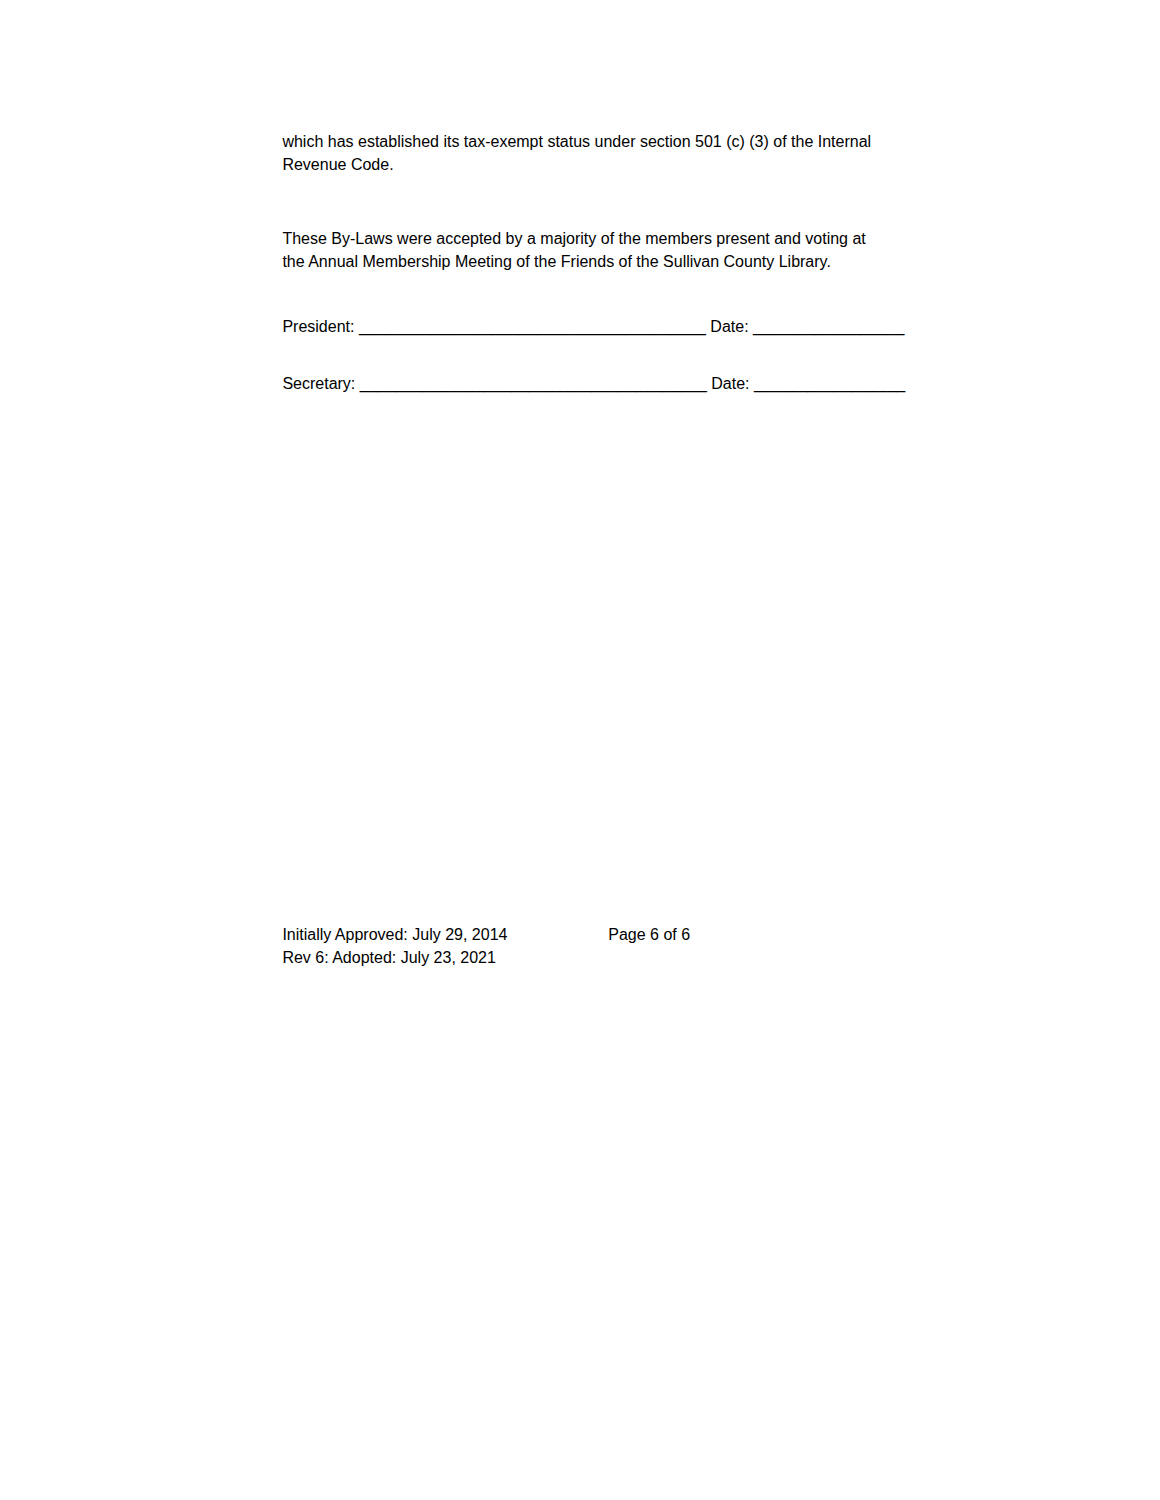which has established its tax-exempt status under section 501 (c) (3) of the Internal Revenue Code.
These By-Laws were accepted by a majority of the members present and voting at the Annual Membership Meeting of the Friends of the Sullivan County Library.
President: _______________________________________ Date: _________________
Secretary: _______________________________________ Date: _________________
Initially Approved: July 29, 2014
Rev 6: Adopted: July 23, 2021
Page 6 of 6